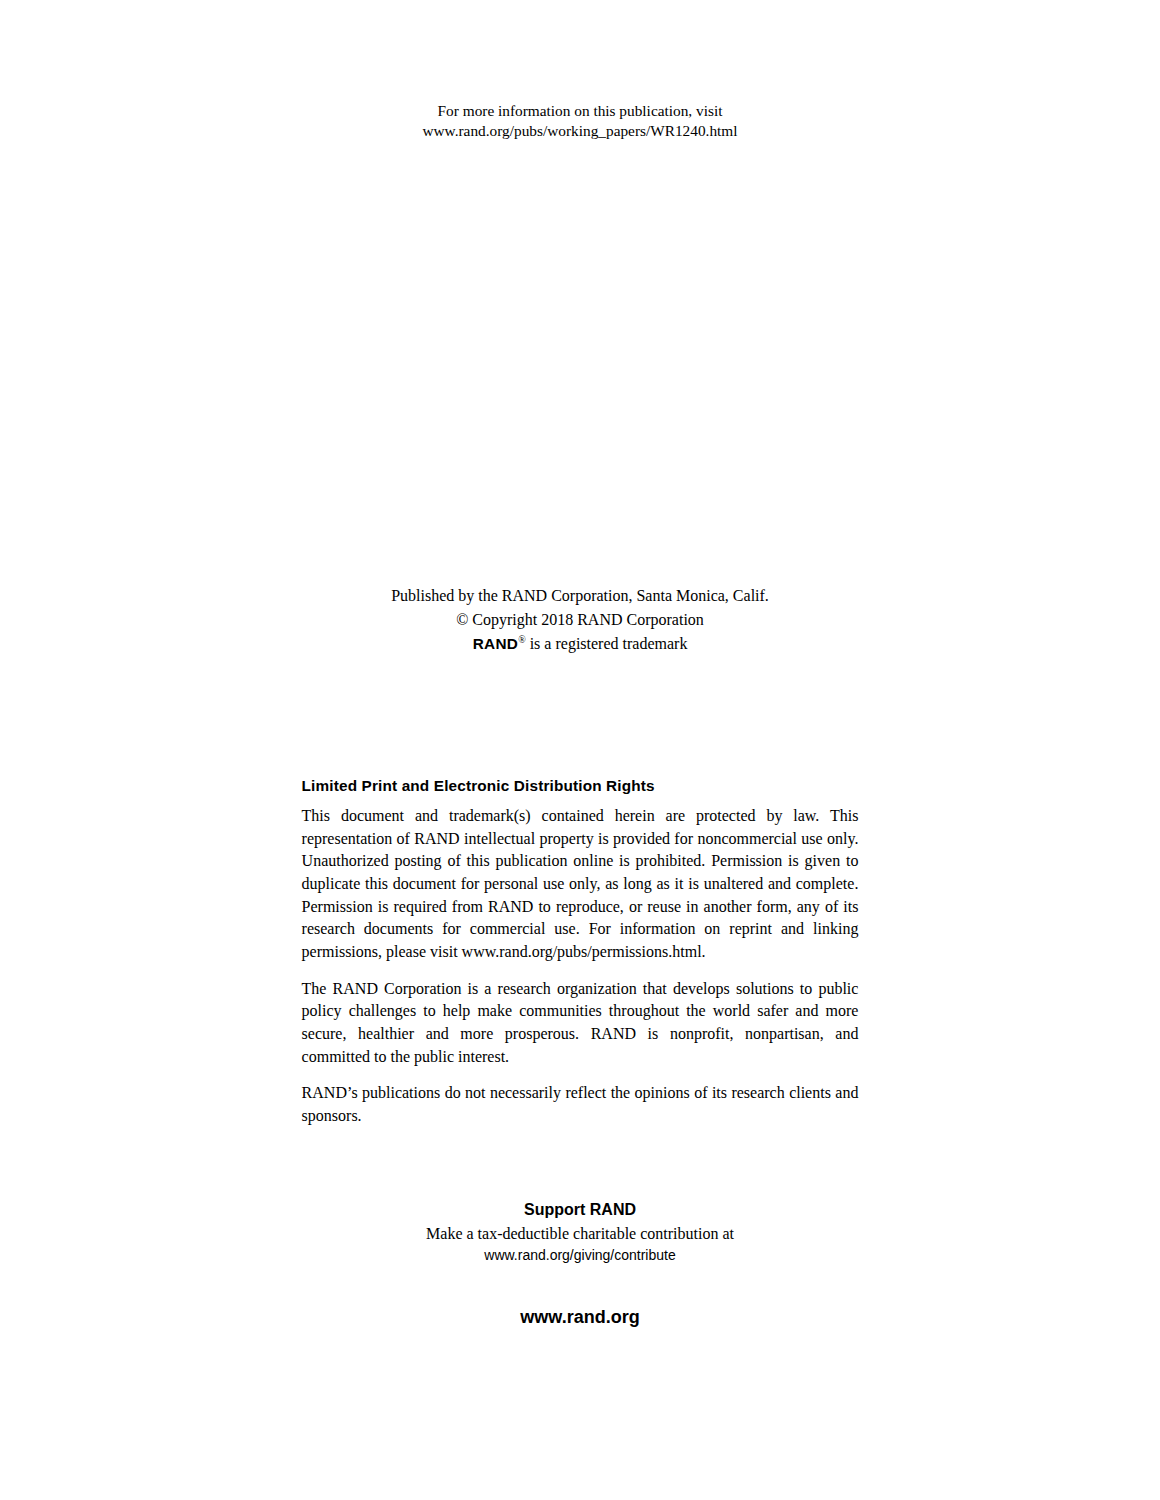For more information on this publication, visit www.rand.org/pubs/working_papers/WR1240.html
Published by the RAND Corporation, Santa Monica, Calif.
© Copyright 2018 RAND Corporation
RAND® is a registered trademark
Limited Print and Electronic Distribution Rights
This document and trademark(s) contained herein are protected by law. This representation of RAND intellectual property is provided for noncommercial use only. Unauthorized posting of this publication online is prohibited. Permission is given to duplicate this document for personal use only, as long as it is unaltered and complete. Permission is required from RAND to reproduce, or reuse in another form, any of its research documents for commercial use. For information on reprint and linking permissions, please visit www.rand.org/pubs/permissions.html.
The RAND Corporation is a research organization that develops solutions to public policy challenges to help make communities throughout the world safer and more secure, healthier and more prosperous. RAND is nonprofit, nonpartisan, and committed to the public interest.
RAND’s publications do not necessarily reflect the opinions of its research clients and sponsors.
Support RAND
Make a tax-deductible charitable contribution at
www.rand.org/giving/contribute
www.rand.org